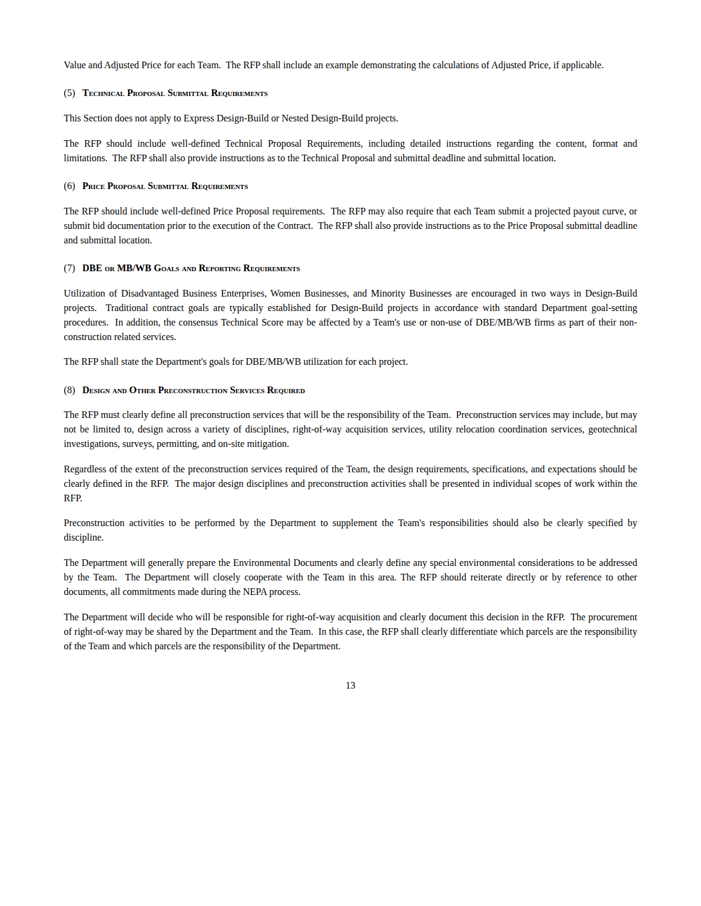Value and Adjusted Price for each Team. The RFP shall include an example demonstrating the calculations of Adjusted Price, if applicable.
(5) Technical Proposal Submittal Requirements
This Section does not apply to Express Design-Build or Nested Design-Build projects.
The RFP should include well-defined Technical Proposal Requirements, including detailed instructions regarding the content, format and limitations. The RFP shall also provide instructions as to the Technical Proposal and submittal deadline and submittal location.
(6) Price Proposal Submittal Requirements
The RFP should include well-defined Price Proposal requirements. The RFP may also require that each Team submit a projected payout curve, or submit bid documentation prior to the execution of the Contract. The RFP shall also provide instructions as to the Price Proposal submittal deadline and submittal location.
(7) DBE or MB/WB Goals and Reporting Requirements
Utilization of Disadvantaged Business Enterprises, Women Businesses, and Minority Businesses are encouraged in two ways in Design-Build projects. Traditional contract goals are typically established for Design-Build projects in accordance with standard Department goal-setting procedures. In addition, the consensus Technical Score may be affected by a Team's use or non-use of DBE/MB/WB firms as part of their non-construction related services.
The RFP shall state the Department's goals for DBE/MB/WB utilization for each project.
(8) Design and Other Preconstruction Services Required
The RFP must clearly define all preconstruction services that will be the responsibility of the Team. Preconstruction services may include, but may not be limited to, design across a variety of disciplines, right-of-way acquisition services, utility relocation coordination services, geotechnical investigations, surveys, permitting, and on-site mitigation.
Regardless of the extent of the preconstruction services required of the Team, the design requirements, specifications, and expectations should be clearly defined in the RFP. The major design disciplines and preconstruction activities shall be presented in individual scopes of work within the RFP.
Preconstruction activities to be performed by the Department to supplement the Team's responsibilities should also be clearly specified by discipline.
The Department will generally prepare the Environmental Documents and clearly define any special environmental considerations to be addressed by the Team. The Department will closely cooperate with the Team in this area. The RFP should reiterate directly or by reference to other documents, all commitments made during the NEPA process.
The Department will decide who will be responsible for right-of-way acquisition and clearly document this decision in the RFP. The procurement of right-of-way may be shared by the Department and the Team. In this case, the RFP shall clearly differentiate which parcels are the responsibility of the Team and which parcels are the responsibility of the Department.
13